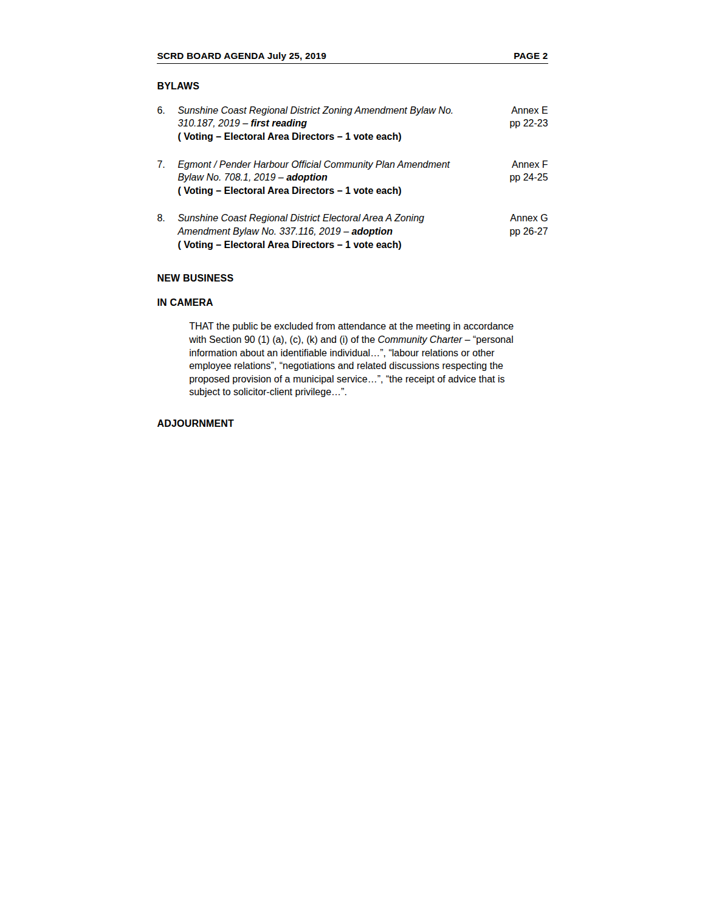SCRD BOARD AGENDA July 25, 2019
PAGE 2
BYLAWS
6.
Sunshine Coast Regional District Zoning Amendment Bylaw No. 310.187, 2019 – first reading
( Voting – Electoral Area Directors – 1 vote each)
Annex E
pp 22-23
7.
Egmont / Pender Harbour Official Community Plan Amendment Bylaw No. 708.1, 2019 – adoption
( Voting – Electoral Area Directors – 1 vote each)
Annex F
pp 24-25
8.
Sunshine Coast Regional District Electoral Area A Zoning Amendment Bylaw No. 337.116, 2019 – adoption
( Voting – Electoral Area Directors – 1 vote each)
Annex G
pp 26-27
NEW BUSINESS
IN CAMERA
THAT the public be excluded from attendance at the meeting in accordance with Section 90 (1) (a), (c), (k) and (i) of the Community Charter – “personal information about an identifiable individual…”, “labour relations or other employee relations”, “negotiations and related discussions respecting the proposed provision of a municipal service…”, “the receipt of advice that is subject to solicitor-client privilege…”.
ADJOURNMENT